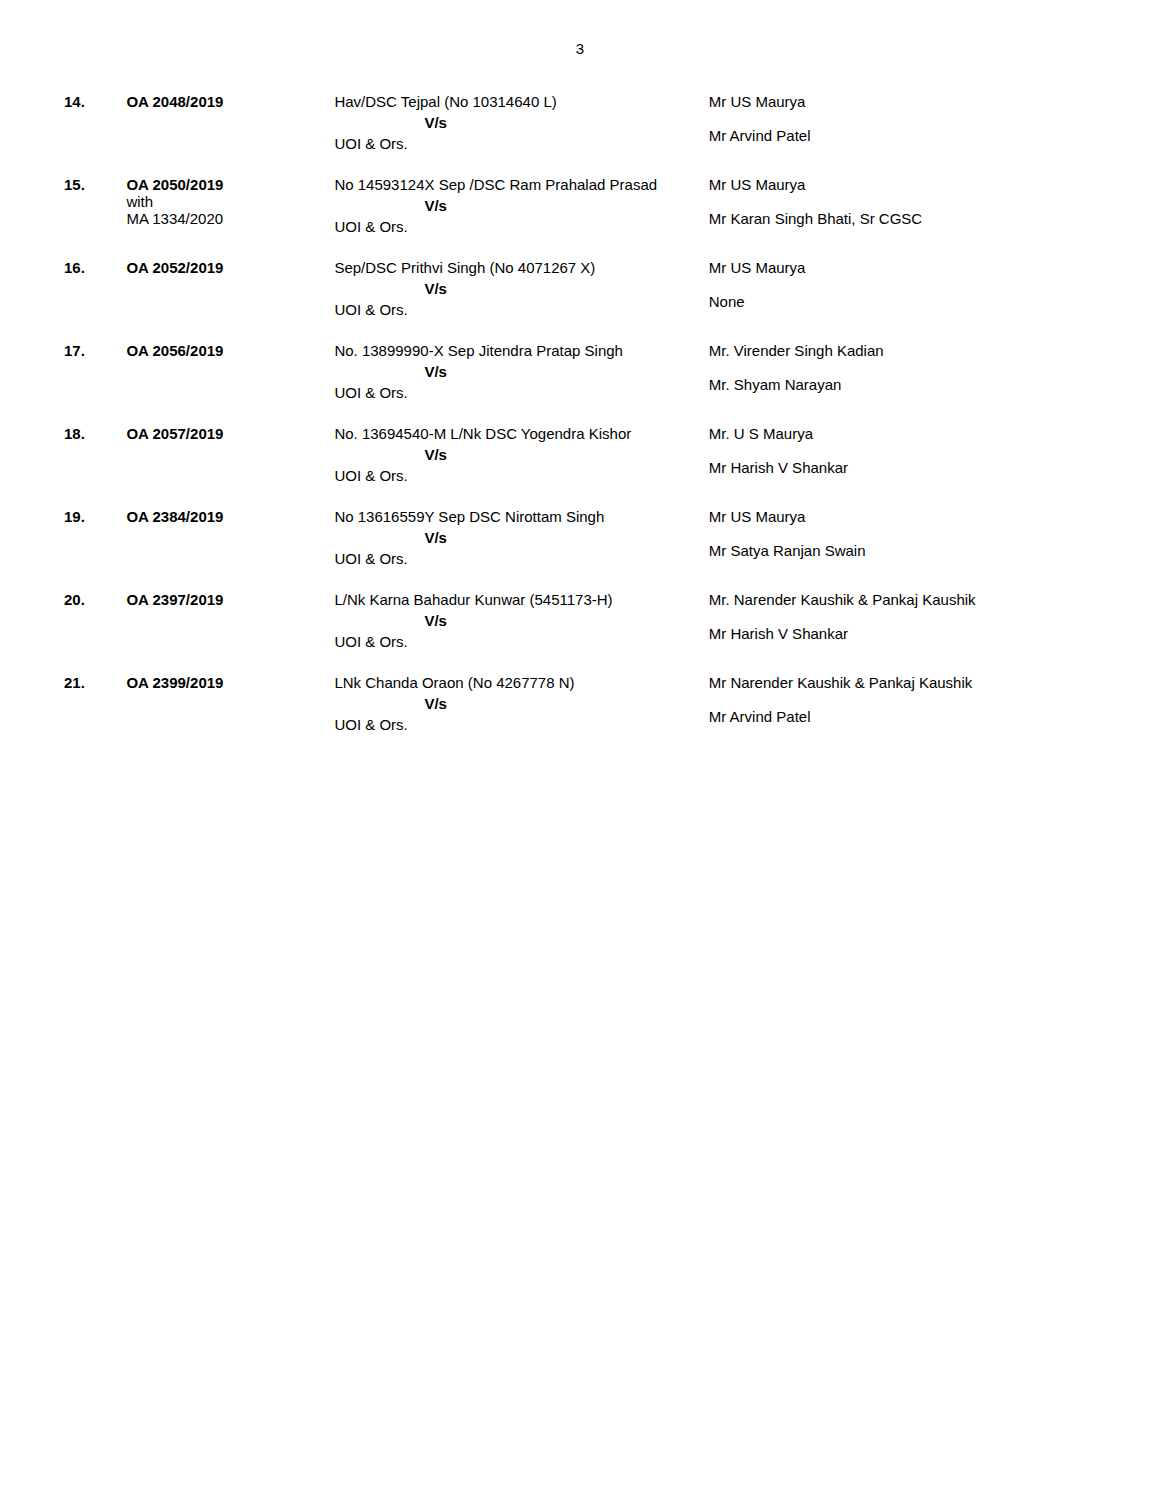3
| 14. | OA 2048/2019 | Hav/DSC Tejpal (No 10314640 L) V/s UOI & Ors. | Mr US Maurya Mr Arvind Patel |
| 15. | OA 2050/2019 with MA 1334/2020 | No 14593124X Sep /DSC Ram Prahalad Prasad V/s UOI & Ors. | Mr US Maurya Mr Karan Singh Bhati, Sr CGSC |
| 16. | OA 2052/2019 | Sep/DSC Prithvi Singh (No 4071267 X) V/s UOI & Ors. | Mr US Maurya None |
| 17. | OA 2056/2019 | No. 13899990-X Sep Jitendra Pratap Singh V/s UOI & Ors. | Mr. Virender Singh Kadian Mr. Shyam Narayan |
| 18. | OA 2057/2019 | No. 13694540-M L/Nk DSC Yogendra Kishor V/s UOI & Ors. | Mr. U S Maurya Mr Harish V Shankar |
| 19. | OA 2384/2019 | No 13616559Y Sep DSC Nirottam Singh V/s UOI & Ors. | Mr US Maurya Mr Satya Ranjan Swain |
| 20. | OA 2397/2019 | L/Nk Karna Bahadur Kunwar (5451173-H) V/s UOI & Ors. | Mr. Narender Kaushik & Pankaj Kaushik Mr Harish V Shankar |
| 21. | OA 2399/2019 | LNk Chanda Oraon (No 4267778 N) V/s UOI & Ors. | Mr Narender Kaushik & Pankaj Kaushik Mr Arvind Patel |